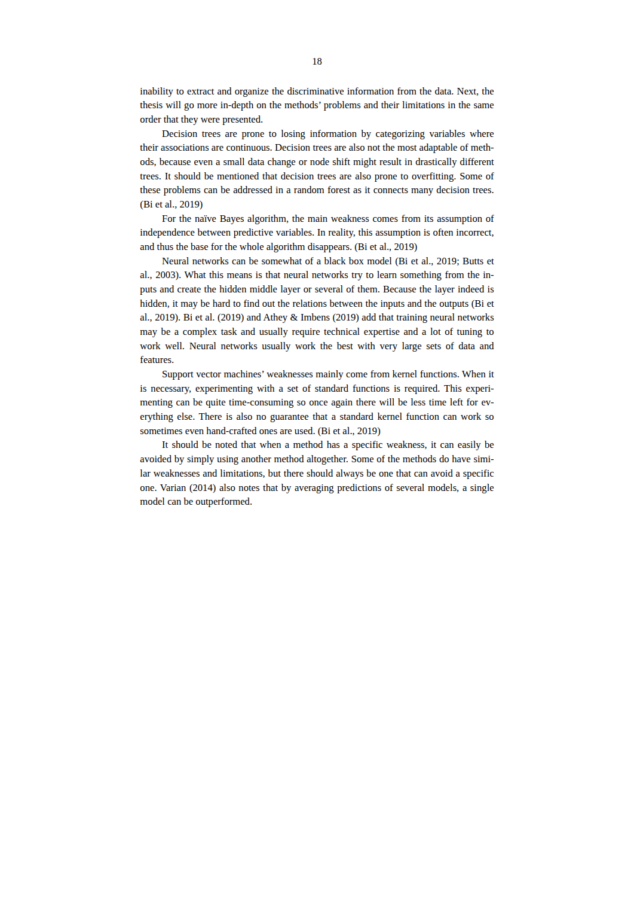18
inability to extract and organize the discriminative information from the data. Next, the thesis will go more in-depth on the methods’ problems and their limitations in the same order that they were presented.
Decision trees are prone to losing information by categorizing variables where their associations are continuous. Decision trees are also not the most adaptable of methods, because even a small data change or node shift might result in drastically different trees. It should be mentioned that decision trees are also prone to overfitting. Some of these problems can be addressed in a random forest as it connects many decision trees. (Bi et al., 2019)
For the naïve Bayes algorithm, the main weakness comes from its assumption of independence between predictive variables. In reality, this assumption is often incorrect, and thus the base for the whole algorithm disappears. (Bi et al., 2019)
Neural networks can be somewhat of a black box model (Bi et al., 2019; Butts et al., 2003). What this means is that neural networks try to learn something from the inputs and create the hidden middle layer or several of them. Because the layer indeed is hidden, it may be hard to find out the relations between the inputs and the outputs (Bi et al., 2019). Bi et al. (2019) and Athey & Imbens (2019) add that training neural networks may be a complex task and usually require technical expertise and a lot of tuning to work well. Neural networks usually work the best with very large sets of data and features.
Support vector machines’ weaknesses mainly come from kernel functions. When it is necessary, experimenting with a set of standard functions is required. This experimenting can be quite time-consuming so once again there will be less time left for everything else. There is also no guarantee that a standard kernel function can work so sometimes even hand-crafted ones are used. (Bi et al., 2019)
It should be noted that when a method has a specific weakness, it can easily be avoided by simply using another method altogether. Some of the methods do have similar weaknesses and limitations, but there should always be one that can avoid a specific one. Varian (2014) also notes that by averaging predictions of several models, a single model can be outperformed.